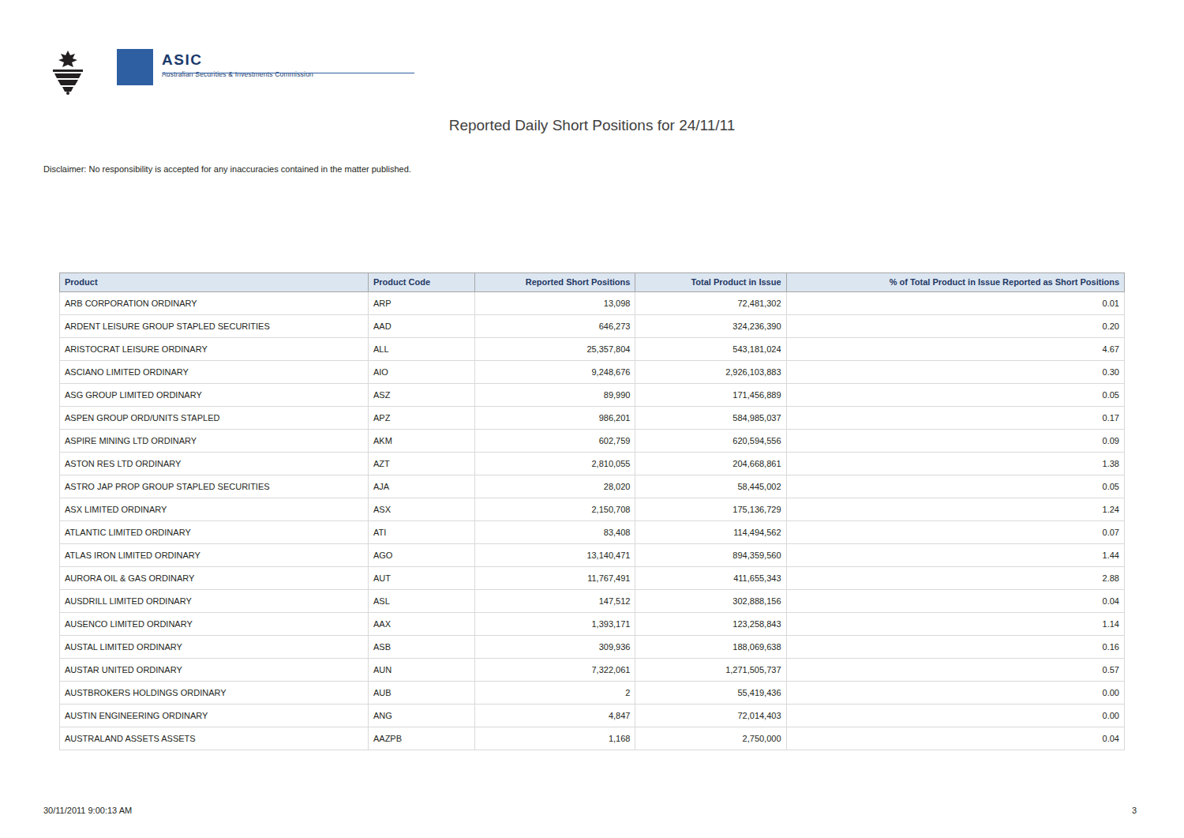ASIC
Australian Securities & Investments Commission
Reported Daily Short Positions for 24/11/11
Disclaimer: No responsibility is accepted for any inaccuracies contained in the matter published.
| Product | Product Code | Reported Short Positions | Total Product in Issue | % of Total Product in Issue Reported as Short Positions |
| --- | --- | --- | --- | --- |
| ARB CORPORATION ORDINARY | ARP | 13,098 | 72,481,302 | 0.01 |
| ARDENT LEISURE GROUP STAPLED SECURITIES | AAD | 646,273 | 324,236,390 | 0.20 |
| ARISTOCRAT LEISURE ORDINARY | ALL | 25,357,804 | 543,181,024 | 4.67 |
| ASCIANO LIMITED ORDINARY | AIO | 9,248,676 | 2,926,103,883 | 0.30 |
| ASG GROUP LIMITED ORDINARY | ASZ | 89,990 | 171,456,889 | 0.05 |
| ASPEN GROUP ORD/UNITS STAPLED | APZ | 986,201 | 584,985,037 | 0.17 |
| ASPIRE MINING LTD ORDINARY | AKM | 602,759 | 620,594,556 | 0.09 |
| ASTON RES LTD ORDINARY | AZT | 2,810,055 | 204,668,861 | 1.38 |
| ASTRO JAP PROP GROUP STAPLED SECURITIES | AJA | 28,020 | 58,445,002 | 0.05 |
| ASX LIMITED ORDINARY | ASX | 2,150,708 | 175,136,729 | 1.24 |
| ATLANTIC LIMITED ORDINARY | ATI | 83,408 | 114,494,562 | 0.07 |
| ATLAS IRON LIMITED ORDINARY | AGO | 13,140,471 | 894,359,560 | 1.44 |
| AURORA OIL & GAS ORDINARY | AUT | 11,767,491 | 411,655,343 | 2.88 |
| AUSDRILL LIMITED ORDINARY | ASL | 147,512 | 302,888,156 | 0.04 |
| AUSENCO LIMITED ORDINARY | AAX | 1,393,171 | 123,258,843 | 1.14 |
| AUSTAL LIMITED ORDINARY | ASB | 309,936 | 188,069,638 | 0.16 |
| AUSTAR UNITED ORDINARY | AUN | 7,322,061 | 1,271,505,737 | 0.57 |
| AUSTBROKERS HOLDINGS ORDINARY | AUB | 2 | 55,419,436 | 0.00 |
| AUSTIN ENGINEERING ORDINARY | ANG | 4,847 | 72,014,403 | 0.00 |
| AUSTRALAND ASSETS ASSETS | AAZPB | 1,168 | 2,750,000 | 0.04 |
30/11/2011 9:00:13 AM
3